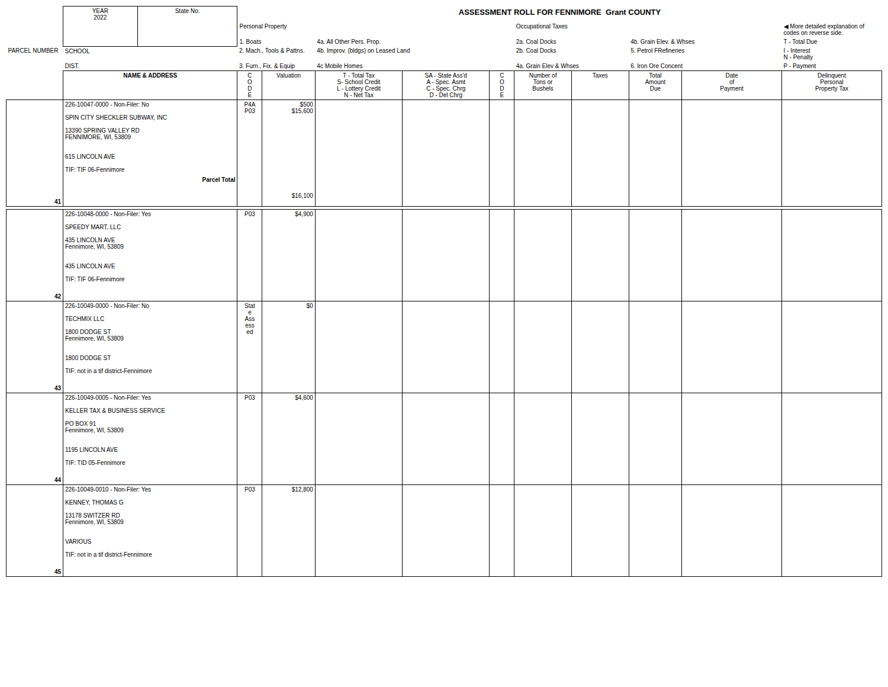| | YEAR 2022 | State No. | ASSESSMENT ROLL FOR FENNIMORE Grant COUNTY |
| | | | Personal Property | Occupational Taxes | ◀ More detailed explanation of codes on reverse side. |
| | | | 1. Boats | 4a. All Other Pers. Prop. | 2a. Coal Docks | 4b. Grain Elev. & Whses | T - Total Due |
| PARCEL NUMBER | SCHOOL | 2. Mach., Tools & Pattns. | 4b. Improv. (bldgs) on Leased Land | 2b. Coal Docks | 5. Petrol FRefineries | I - Interest N - Penalty |
| | DIST. | 3. Furn., Fix. & Equip | 4c Mobile Homes | 4a. Grain Elev & Whses | 6. Iron Ore Concent | P - Payment |
| | NAME & ADDRESS | C O D E | Valuation | T - Total Tax S- School Credit L - Lottery Credit N - Net Tax | SA - State Ass'd A - Spec. Asmt C - Spec. Chrg D - Del Chrg | C O D E | Number of Tons or Bushels | Taxes | Total Amount Due | Date of Payment | Delinquent Personal Property Tax |
| 41 | 226-10047-0000 - Non-Filer: No SPIN CITY SHECKLER SUBWAY, INC 13390 SPRING VALLEY RD FENNIMORE, WI, 53809 615 LINCOLN AVE TIF: TIF 06-Fennimore Parcel Total | P4A P03 | $500 $15,600 $16,100 | | | | | | | | |
| 42 | 226-10048-0000 - Non-Filer: Yes SPEEDY MART, LLC 435 LINCOLN AVE Fennimore, WI, 53809 435 LINCOLN AVE TIF: TIF 06-Fennimore | P03 | $4,900 | | | | | | | | |
| 43 | 226-10049-0000 - Non-Filer: No TECHMIX LLC 1800 DODGE ST Fennimore, WI, 53809 1800 DODGE ST TIF: not in a tif district-Fennimore | Stat e Ass ess ed | $0 | | | | | | | | |
| 44 | 226-10049-0005 - Non-Filer: Yes KELLER TAX & BUSINESS SERVICE PO BOX 91 Fennimore, WI, 53809 1195 LINCOLN AVE TIF: TID 05-Fennimore | P03 | $4,600 | | | | | | | | |
| 45 | 226-10049-0010 - Non-Filer: Yes KENNEY, THOMAS G 13178 SWITZER RD Fennimore, WI, 53809 VARIOUS TIF: not in a tif district-Fennimore | P03 | $12,800 | | | | | | | | |
FENNIMORE 1813
Because the original layout places "FENNIMORE 1813" at the right edge of the NAME & ADDRESS column for each row, the following table reproduces that alignment more faithfully.
| FENNIMORE 1813 |